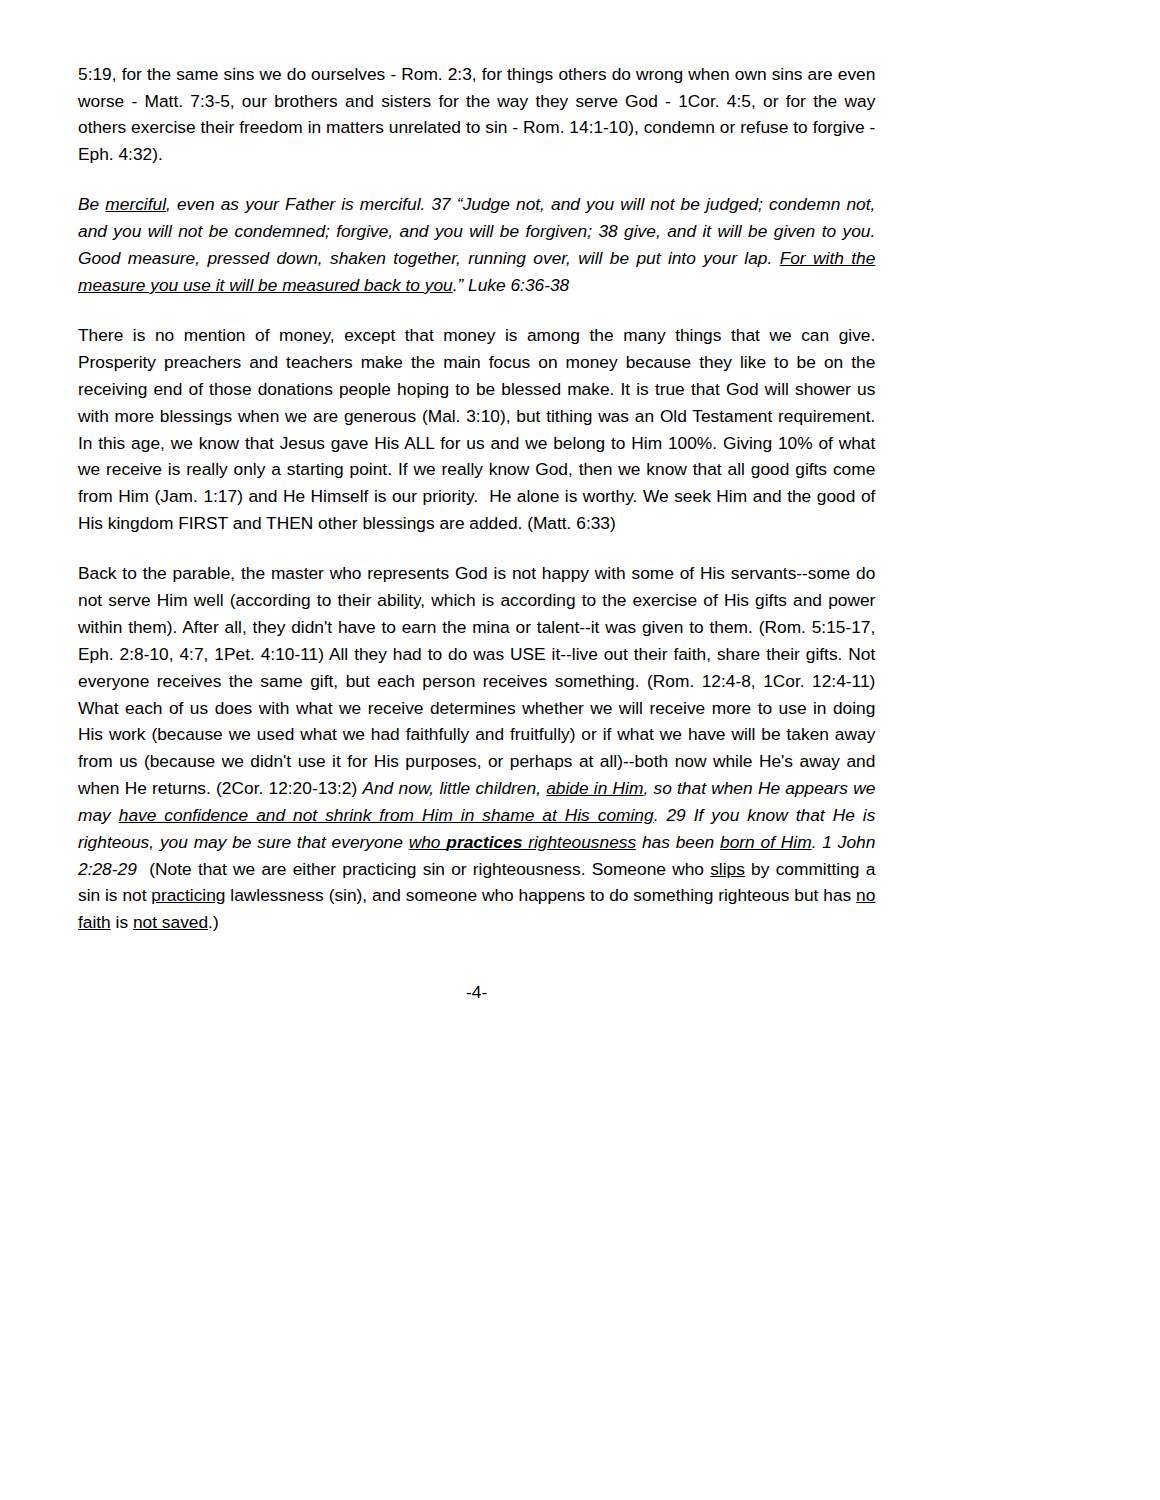5:19, for the same sins we do ourselves - Rom. 2:3, for things others do wrong when own sins are even worse - Matt. 7:3-5, our brothers and sisters for the way they serve God - 1Cor. 4:5, or for the way others exercise their freedom in matters unrelated to sin - Rom. 14:1-10), condemn or refuse to forgive - Eph. 4:32).
Be merciful, even as your Father is merciful. 37 “Judge not, and you will not be judged; condemn not, and you will not be condemned; forgive, and you will be forgiven; 38 give, and it will be given to you. Good measure, pressed down, shaken together, running over, will be put into your lap. For with the measure you use it will be measured back to you.” Luke 6:36-38
There is no mention of money, except that money is among the many things that we can give. Prosperity preachers and teachers make the main focus on money because they like to be on the receiving end of those donations people hoping to be blessed make. It is true that God will shower us with more blessings when we are generous (Mal. 3:10), but tithing was an Old Testament requirement. In this age, we know that Jesus gave His ALL for us and we belong to Him 100%. Giving 10% of what we receive is really only a starting point. If we really know God, then we know that all good gifts come from Him (Jam. 1:17) and He Himself is our priority. He alone is worthy. We seek Him and the good of His kingdom FIRST and THEN other blessings are added. (Matt. 6:33)
Back to the parable, the master who represents God is not happy with some of His servants--some do not serve Him well (according to their ability, which is according to the exercise of His gifts and power within them). After all, they didn't have to earn the mina or talent--it was given to them. (Rom. 5:15-17, Eph. 2:8-10, 4:7, 1Pet. 4:10-11) All they had to do was USE it--live out their faith, share their gifts. Not everyone receives the same gift, but each person receives something. (Rom. 12:4-8, 1Cor. 12:4-11) What each of us does with what we receive determines whether we will receive more to use in doing His work (because we used what we had faithfully and fruitfully) or if what we have will be taken away from us (because we didn't use it for His purposes, or perhaps at all)--both now while He's away and when He returns. (2Cor. 12:20-13:2) And now, little children, abide in Him, so that when He appears we may have confidence and not shrink from Him in shame at His coming. 29 If you know that He is righteous, you may be sure that everyone who practices righteousness has been born of Him. 1 John 2:28-29 (Note that we are either practicing sin or righteousness. Someone who slips by committing a sin is not practicing lawlessness (sin), and someone who happens to do something righteous but has no faith is not saved.)
-4-